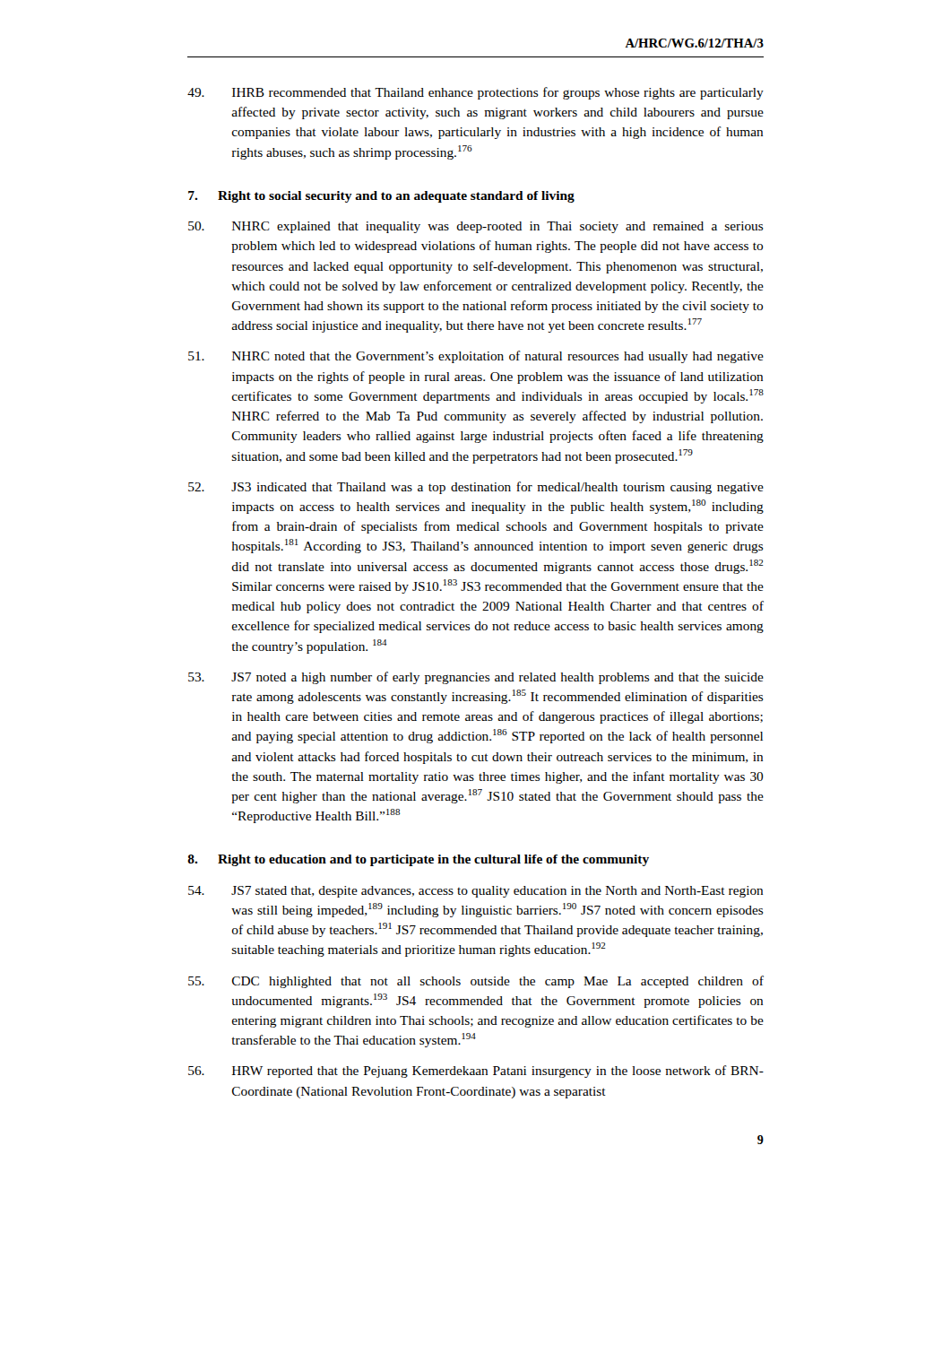A/HRC/WG.6/12/THA/3
49. IHRB recommended that Thailand enhance protections for groups whose rights are particularly affected by private sector activity, such as migrant workers and child labourers and pursue companies that violate labour laws, particularly in industries with a high incidence of human rights abuses, such as shrimp processing.176
7. Right to social security and to an adequate standard of living
50. NHRC explained that inequality was deep-rooted in Thai society and remained a serious problem which led to widespread violations of human rights. The people did not have access to resources and lacked equal opportunity to self-development. This phenomenon was structural, which could not be solved by law enforcement or centralized development policy. Recently, the Government had shown its support to the national reform process initiated by the civil society to address social injustice and inequality, but there have not yet been concrete results.177
51. NHRC noted that the Government’s exploitation of natural resources had usually had negative impacts on the rights of people in rural areas. One problem was the issuance of land utilization certificates to some Government departments and individuals in areas occupied by locals.178 NHRC referred to the Mab Ta Pud community as severely affected by industrial pollution. Community leaders who rallied against large industrial projects often faced a life threatening situation, and some bad been killed and the perpetrators had not been prosecuted.179
52. JS3 indicated that Thailand was a top destination for medical/health tourism causing negative impacts on access to health services and inequality in the public health system,180 including from a brain-drain of specialists from medical schools and Government hospitals to private hospitals.181 According to JS3, Thailand’s announced intention to import seven generic drugs did not translate into universal access as documented migrants cannot access those drugs.182 Similar concerns were raised by JS10.183 JS3 recommended that the Government ensure that the medical hub policy does not contradict the 2009 National Health Charter and that centres of excellence for specialized medical services do not reduce access to basic health services among the country’s population. 184
53. JS7 noted a high number of early pregnancies and related health problems and that the suicide rate among adolescents was constantly increasing.185 It recommended elimination of disparities in health care between cities and remote areas and of dangerous practices of illegal abortions; and paying special attention to drug addiction.186 STP reported on the lack of health personnel and violent attacks had forced hospitals to cut down their outreach services to the minimum, in the south. The maternal mortality ratio was three times higher, and the infant mortality was 30 per cent higher than the national average.187 JS10 stated that the Government should pass the “Reproductive Health Bill.”188
8. Right to education and to participate in the cultural life of the community
54. JS7 stated that, despite advances, access to quality education in the North and North-East region was still being impeded,189 including by linguistic barriers.190 JS7 noted with concern episodes of child abuse by teachers.191 JS7 recommended that Thailand provide adequate teacher training, suitable teaching materials and prioritize human rights education.192
55. CDC highlighted that not all schools outside the camp Mae La accepted children of undocumented migrants.193 JS4 recommended that the Government promote policies on entering migrant children into Thai schools; and recognize and allow education certificates to be transferable to the Thai education system.194
56. HRW reported that the Pejuang Kemerdekaan Patani insurgency in the loose network of BRN-Coordinate (National Revolution Front-Coordinate) was a separatist
9